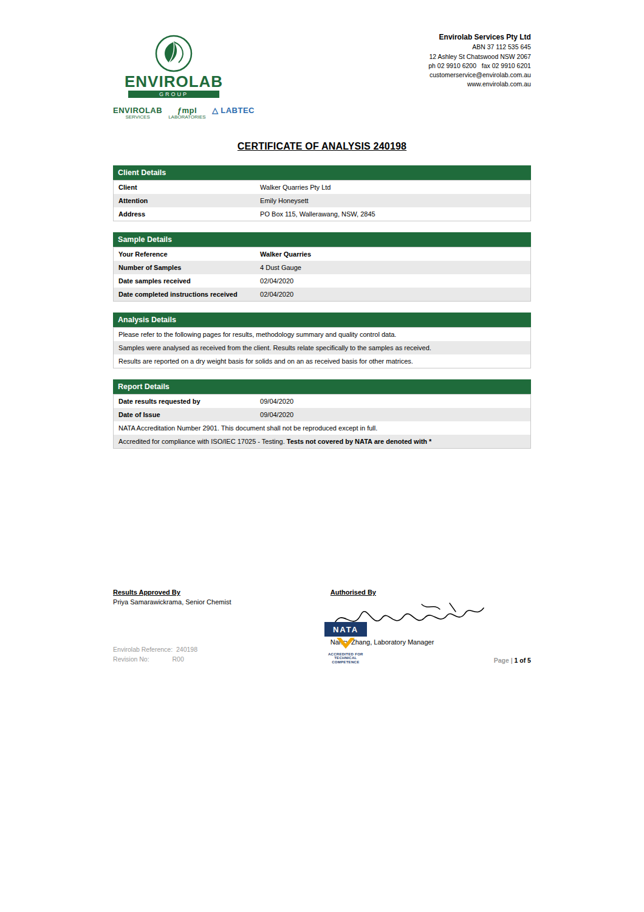ENVIROLAB
GROUP
ENVIROLAB
SERVICES
ƒmpl
LABORATORIES
△ LABTEC
Envirolab Services Pty Ltd
ABN 37 112 535 645
12 Ashley St Chatswood NSW 2067
ph 02 9910 6200 fax 02 9910 6201
customerservice@envirolab.com.au
www.envirolab.com.au
CERTIFICATE OF ANALYSIS 240198
Client Details
| Client | Walker Quarries Pty Ltd |
| Attention | Emily Honeysett |
| Address | PO Box 115, Wallerawang, NSW, 2845 |
Sample Details
| Your Reference | Walker Quarries |
| Number of Samples | 4 Dust Gauge |
| Date samples received | 02/04/2020 |
| Date completed instructions received | 02/04/2020 |
Analysis Details
| Please refer to the following pages for results, methodology summary and quality control data. |
| Samples were analysed as received from the client. Results relate specifically to the samples as received. |
| Results are reported on a dry weight basis for solids and on an as received basis for other matrices. |
Report Details
| Date results requested by | 09/04/2020 |
| Date of Issue | 09/04/2020 |
| NATA Accreditation Number 2901. This document shall not be reproduced except in full. |
| Accredited for compliance with ISO/IEC 17025 - Testing. Tests not covered by NATA are denoted with * |
Results Approved By
Priya Samarawickrama, Senior Chemist
Authorised By
Nancy Zhang, Laboratory Manager
Envirolab Reference: 240198
Revision No: R00
NATA
ACCREDITED FOR
TECHNICAL
COMPETENCE
Page | 1 of 5